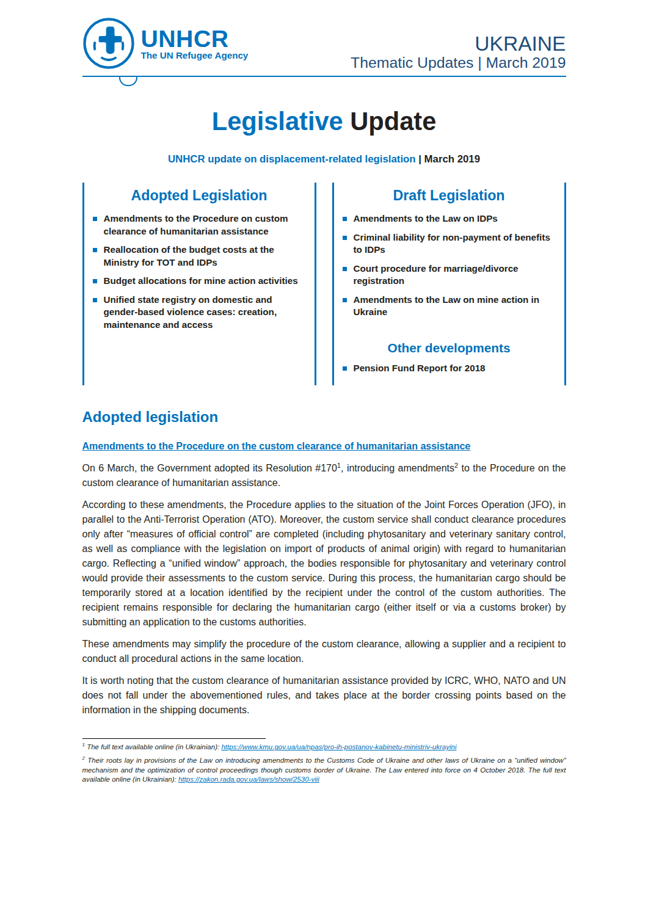UNHCR The UN Refugee Agency
UKRAINE Thematic Updates | March 2019
Legislative Update
UNHCR update on displacement-related legislation | March 2019
Adopted Legislation
Amendments to the Procedure on custom clearance of humanitarian assistance
Reallocation of the budget costs at the Ministry for TOT and IDPs
Budget allocations for mine action activities
Unified state registry on domestic and gender-based violence cases: creation, maintenance and access
Draft Legislation
Amendments to the Law on IDPs
Criminal liability for non-payment of benefits to IDPs
Court procedure for marriage/divorce registration
Amendments to the Law on mine action in Ukraine
Other developments
Pension Fund Report for 2018
Adopted legislation
Amendments to the Procedure on the custom clearance of humanitarian assistance
On 6 March, the Government adopted its Resolution #1701, introducing amendments2 to the Procedure on the custom clearance of humanitarian assistance.
According to these amendments, the Procedure applies to the situation of the Joint Forces Operation (JFO), in parallel to the Anti-Terrorist Operation (ATO). Moreover, the custom service shall conduct clearance procedures only after “measures of official control” are completed (including phytosanitary and veterinary sanitary control, as well as compliance with the legislation on import of products of animal origin) with regard to humanitarian cargo. Reflecting a “unified window” approach, the bodies responsible for phytosanitary and veterinary control would provide their assessments to the custom service. During this process, the humanitarian cargo should be temporarily stored at a location identified by the recipient under the control of the custom authorities. The recipient remains responsible for declaring the humanitarian cargo (either itself or via a customs broker) by submitting an application to the customs authorities.
These amendments may simplify the procedure of the custom clearance, allowing a supplier and a recipient to conduct all procedural actions in the same location.
It is worth noting that the custom clearance of humanitarian assistance provided by ICRC, WHO, NATO and UN does not fall under the abovementioned rules, and takes place at the border crossing points based on the information in the shipping documents.
1 The full text available online (in Ukrainian): https://www.kmu.gov.ua/ua/npas/pro-ih-postanov-kabinetu-ministriv-ukrayini
2 Their roots lay in provisions of the Law on introducing amendments to the Customs Code of Ukraine and other laws of Ukraine on a “unified window” mechanism and the optimization of control proceedings though customs border of Ukraine. The Law entered into force on 4 October 2018. The full text available online (in Ukrainian): https://zakon.rada.gov.ua/laws/show/2530-viii